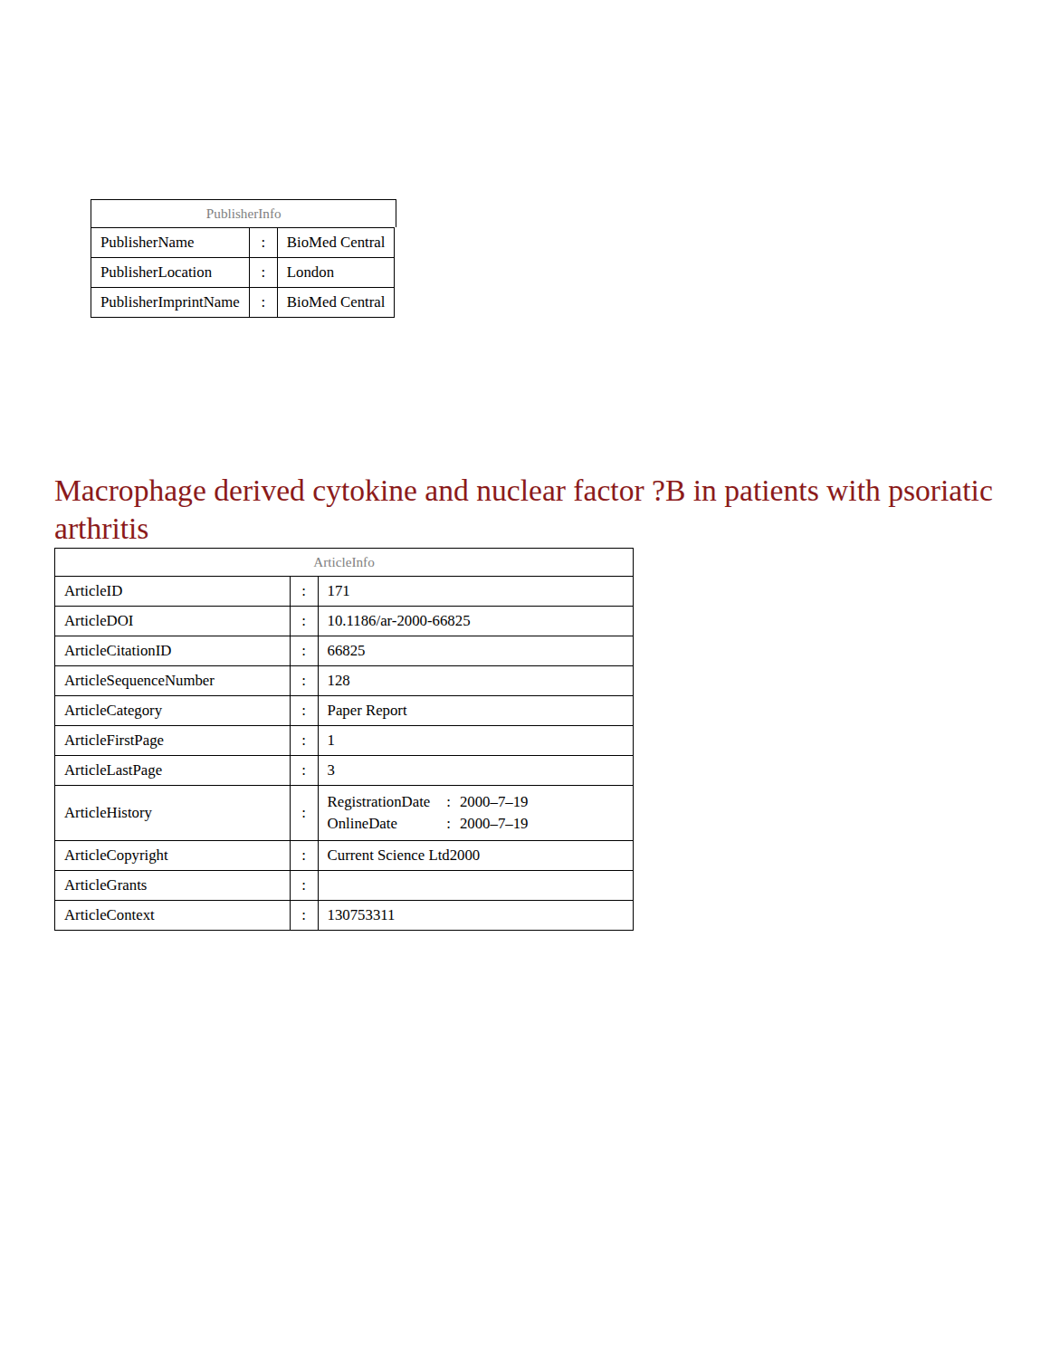PublisherInfo
| PublisherName | : | BioMed Central |
| PublisherLocation | : | London |
| PublisherImprintName | : | BioMed Central |
Macrophage derived cytokine and nuclear factor ?B in patients with psoriatic arthritis
ArticleInfo
| ArticleID | : | 171 |
| ArticleDOI | : | 10.1186/ar-2000-66825 |
| ArticleCitationID | : | 66825 |
| ArticleSequenceNumber | : | 128 |
| ArticleCategory | : | Paper Report |
| ArticleFirstPage | : | 1 |
| ArticleLastPage | : | 3 |
| ArticleHistory | : | / RegistrationDate / : / 2000–7–19 / / OnlineDate / : / 2000–7–19 / |
| ArticleCopyright | : | Current Science Ltd2000 |
| ArticleGrants | : | |
| ArticleContext | : | 130753311 |